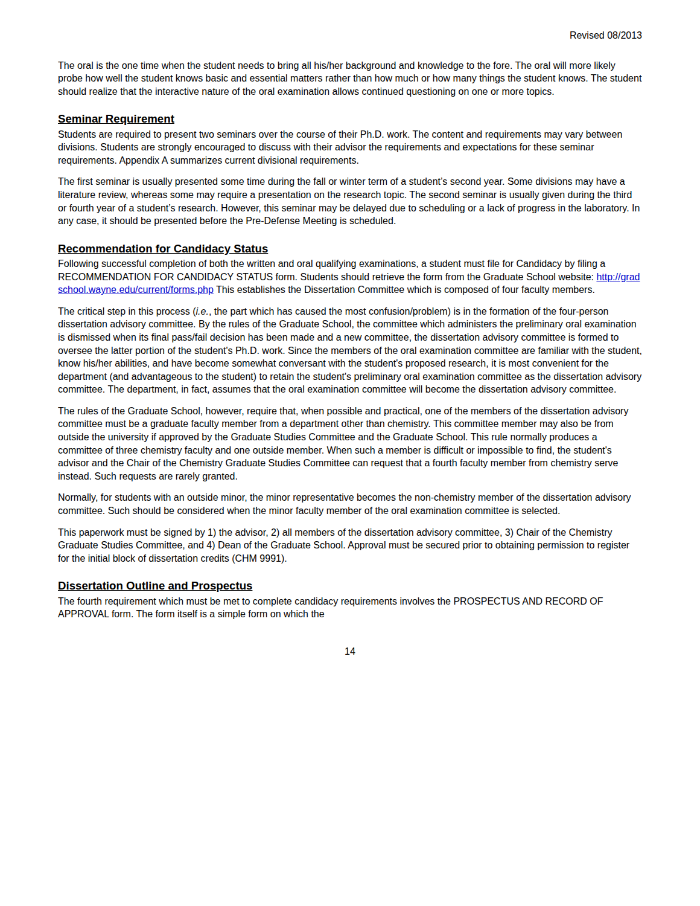Revised 08/2013
The oral is the one time when the student needs to bring all his/her background and knowledge to the fore. The oral will more likely probe how well the student knows basic and essential matters rather than how much or how many things the student knows. The student should realize that the interactive nature of the oral examination allows continued questioning on one or more topics.
Seminar Requirement
Students are required to present two seminars over the course of their Ph.D. work. The content and requirements may vary between divisions. Students are strongly encouraged to discuss with their advisor the requirements and expectations for these seminar requirements. Appendix A summarizes current divisional requirements.
The first seminar is usually presented some time during the fall or winter term of a student’s second year. Some divisions may have a literature review, whereas some may require a presentation on the research topic. The second seminar is usually given during the third or fourth year of a student’s research. However, this seminar may be delayed due to scheduling or a lack of progress in the laboratory. In any case, it should be presented before the Pre-Defense Meeting is scheduled.
Recommendation for Candidacy Status
Following successful completion of both the written and oral qualifying examinations, a student must file for Candidacy by filing a RECOMMENDATION FOR CANDIDACY STATUS form. Students should retrieve the form from the Graduate School website: http://gradschool.wayne.edu/current/forms.php This establishes the Dissertation Committee which is composed of four faculty members.
The critical step in this process (i.e., the part which has caused the most confusion/problem) is in the formation of the four-person dissertation advisory committee. By the rules of the Graduate School, the committee which administers the preliminary oral examination is dismissed when its final pass/fail decision has been made and a new committee, the dissertation advisory committee is formed to oversee the latter portion of the student's Ph.D. work. Since the members of the oral examination committee are familiar with the student, know his/her abilities, and have become somewhat conversant with the student's proposed research, it is most convenient for the department (and advantageous to the student) to retain the student's preliminary oral examination committee as the dissertation advisory committee. The department, in fact, assumes that the oral examination committee will become the dissertation advisory committee.
The rules of the Graduate School, however, require that, when possible and practical, one of the members of the dissertation advisory committee must be a graduate faculty member from a department other than chemistry. This committee member may also be from outside the university if approved by the Graduate Studies Committee and the Graduate School. This rule normally produces a committee of three chemistry faculty and one outside member. When such a member is difficult or impossible to find, the student's advisor and the Chair of the Chemistry Graduate Studies Committee can request that a fourth faculty member from chemistry serve instead. Such requests are rarely granted.
Normally, for students with an outside minor, the minor representative becomes the non-chemistry member of the dissertation advisory committee. Such should be considered when the minor faculty member of the oral examination committee is selected.
This paperwork must be signed by 1) the advisor, 2) all members of the dissertation advisory committee, 3) Chair of the Chemistry Graduate Studies Committee, and 4) Dean of the Graduate School. Approval must be secured prior to obtaining permission to register for the initial block of dissertation credits (CHM 9991).
Dissertation Outline and Prospectus
The fourth requirement which must be met to complete candidacy requirements involves the PROSPECTUS AND RECORD OF APPROVAL form. The form itself is a simple form on which the
14